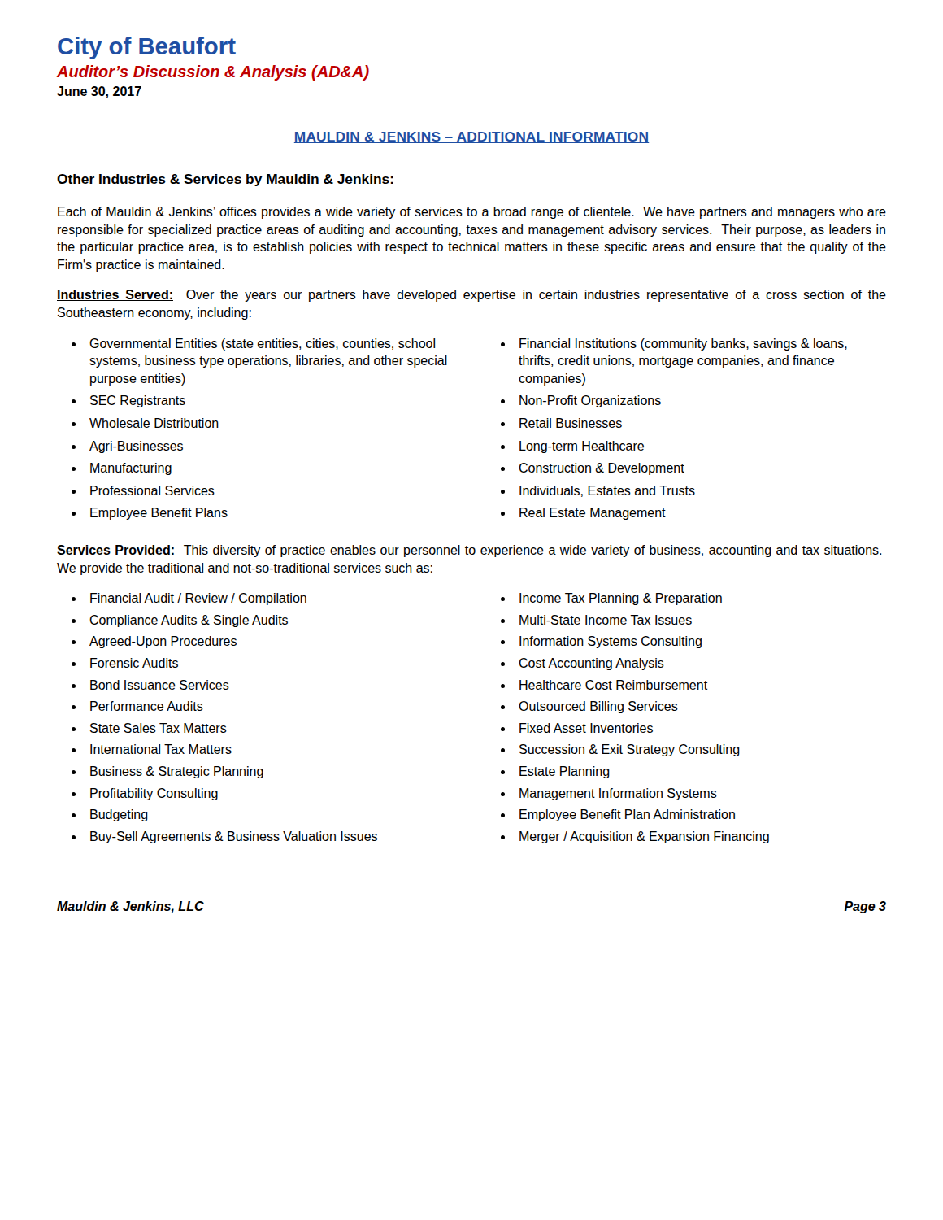City of Beaufort
Auditor’s Discussion & Analysis (AD&A)
June 30, 2017
MAULDIN & JENKINS – ADDITIONAL INFORMATION
Other Industries & Services by Mauldin & Jenkins:
Each of Mauldin & Jenkins’ offices provides a wide variety of services to a broad range of clientele. We have partners and managers who are responsible for specialized practice areas of auditing and accounting, taxes and management advisory services. Their purpose, as leaders in the particular practice area, is to establish policies with respect to technical matters in these specific areas and ensure that the quality of the Firm's practice is maintained.
Industries Served: Over the years our partners have developed expertise in certain industries representative of a cross section of the Southeastern economy, including:
Governmental Entities (state entities, cities, counties, school systems, business type operations, libraries, and other special purpose entities)
SEC Registrants
Wholesale Distribution
Agri-Businesses
Manufacturing
Professional Services
Employee Benefit Plans
Financial Institutions (community banks, savings & loans, thrifts, credit unions, mortgage companies, and finance companies)
Non-Profit Organizations
Retail Businesses
Long-term Healthcare
Construction & Development
Individuals, Estates and Trusts
Real Estate Management
Services Provided: This diversity of practice enables our personnel to experience a wide variety of business, accounting and tax situations. We provide the traditional and not-so-traditional services such as:
Financial Audit / Review / Compilation
Compliance Audits & Single Audits
Agreed-Upon Procedures
Forensic Audits
Bond Issuance Services
Performance Audits
State Sales Tax Matters
International Tax Matters
Business & Strategic Planning
Profitability Consulting
Budgeting
Buy-Sell Agreements & Business Valuation Issues
Income Tax Planning & Preparation
Multi-State Income Tax Issues
Information Systems Consulting
Cost Accounting Analysis
Healthcare Cost Reimbursement
Outsourced Billing Services
Fixed Asset Inventories
Succession & Exit Strategy Consulting
Estate Planning
Management Information Systems
Employee Benefit Plan Administration
Merger / Acquisition & Expansion Financing
Mauldin & Jenkins, LLC
Page 3